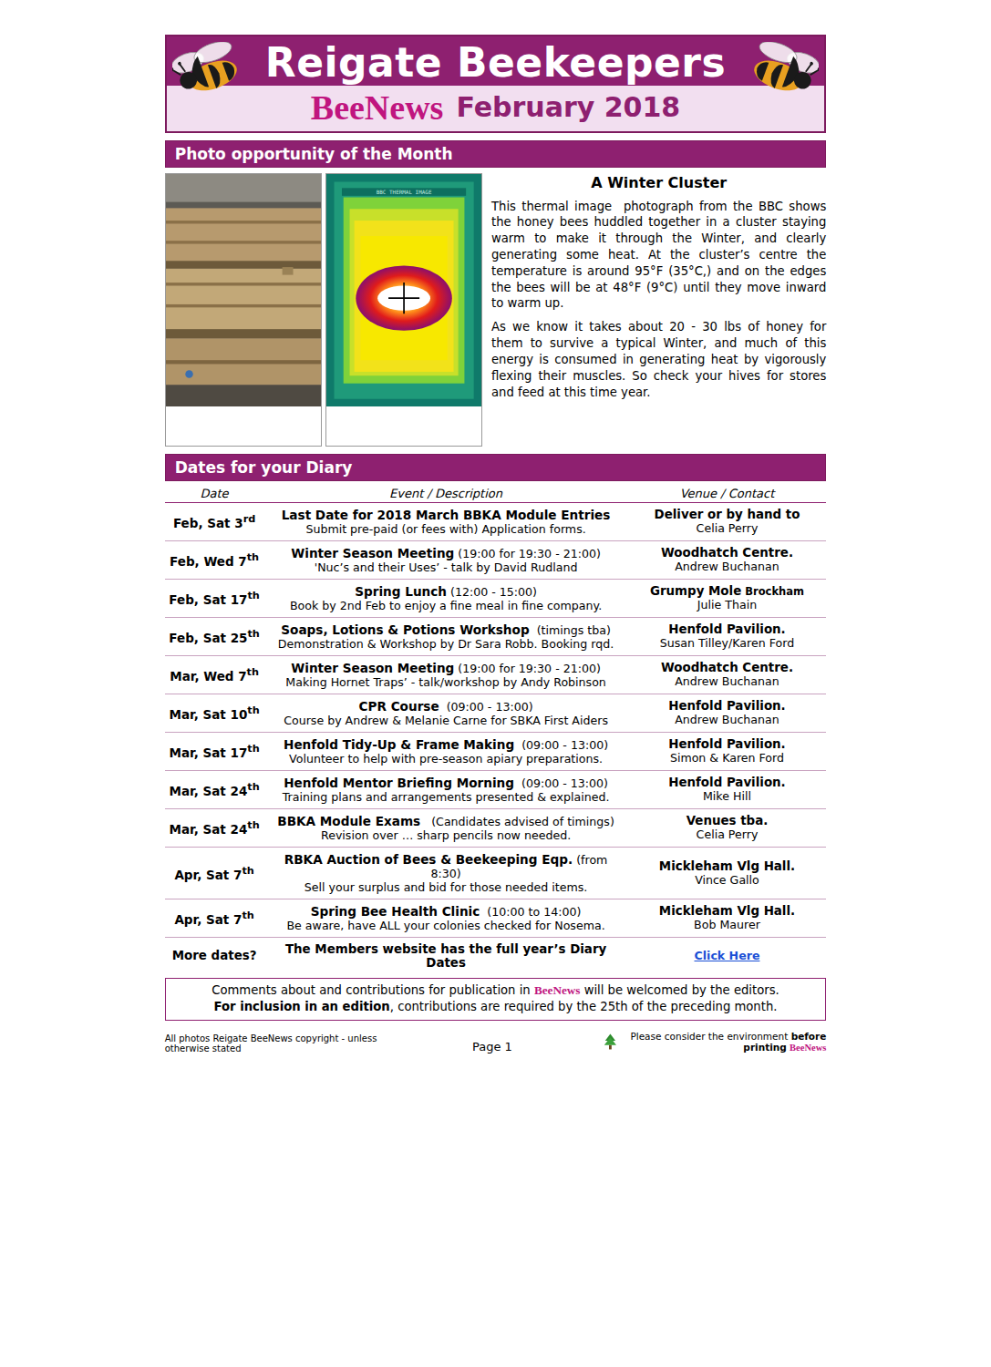Reigate Beekeepers
BeeNews February 2018
Photo opportunity of the Month
BBC THERMAL IMAGE
A Winter Cluster
This thermal image photograph from the BBC shows the honey bees huddled together in a cluster staying warm to make it through the Winter, and clearly generating some heat. At the cluster’s centre the temperature is around 95°F (35°C,) and on the edges the bees will be at 48°F (9°C) until they move inward to warm up.
As we know it takes about 20 - 30 lbs of honey for them to survive a typical Winter, and much of this energy is consumed in generating heat by vigorously flexing their muscles. So check your hives for stores and feed at this time year.
Dates for your Diary
| Date | Event / Description | Venue / Contact |
| --- | --- | --- |
| Feb, Sat 3 rd | Last Date for 2018 March BBKA Module Entries Submit pre-paid (or fees with) Application forms. | Deliver or by hand to Celia Perry |
| Feb, Wed 7 th | Winter Season Meeting (19:00 for 19:30 - 21:00) 'Nuc’s and their Uses’ - talk by David Rudland | Woodhatch Centre. Andrew Buchanan |
| Feb, Sat 17 th | Spring Lunch (12:00 - 15:00) Book by 2nd Feb to enjoy a fine meal in fine company. | Grumpy Mole Brockham Julie Thain |
| Feb, Sat 25 th | Soaps, Lotions & Potions Workshop (timings tba) Demonstration & Workshop by Dr Sara Robb. Booking rqd. | Henfold Pavilion. Susan Tilley/Karen Ford |
| Mar, Wed 7 th | Winter Season Meeting (19:00 for 19:30 - 21:00) Making Hornet Traps’ - talk/workshop by Andy Robinson | Woodhatch Centre. Andrew Buchanan |
| Mar, Sat 10 th | CPR Course (09:00 - 13:00) Course by Andrew & Melanie Carne for SBKA First Aiders | Henfold Pavilion. Andrew Buchanan |
| Mar, Sat 17 th | Henfold Tidy-Up & Frame Making (09:00 - 13:00) Volunteer to help with pre-season apiary preparations. | Henfold Pavilion. Simon & Karen Ford |
| Mar, Sat 24 th | Henfold Mentor Briefing Morning (09:00 - 13:00) Training plans and arrangements presented & explained. | Henfold Pavilion. Mike Hill |
| Mar, Sat 24 th | BBKA Module Exams (Candidates advised of timings) Revision over … sharp pencils now needed. | Venues tba. Celia Perry |
| Apr, Sat 7 th | RBKA Auction of Bees & Beekeeping Eqp. (from 8:30) Sell your surplus and bid for those needed items. | Mickleham Vlg Hall. Vince Gallo |
| Apr, Sat 7 th | Spring Bee Health Clinic (10:00 to 14:00) Be aware, have ALL your colonies checked for Nosema. | Mickleham Vlg Hall. Bob Maurer |
| More dates? | The Members website has the full year’s Diary Dates | Click Here |
Comments about and contributions for publication in BeeNews will be welcomed by the editors.
For inclusion in an edition, contributions are required by the 25th of the preceding month.
All photos Reigate BeeNews copyright - unless otherwise stated
Page 1
Please consider the environment before printing BeeNews